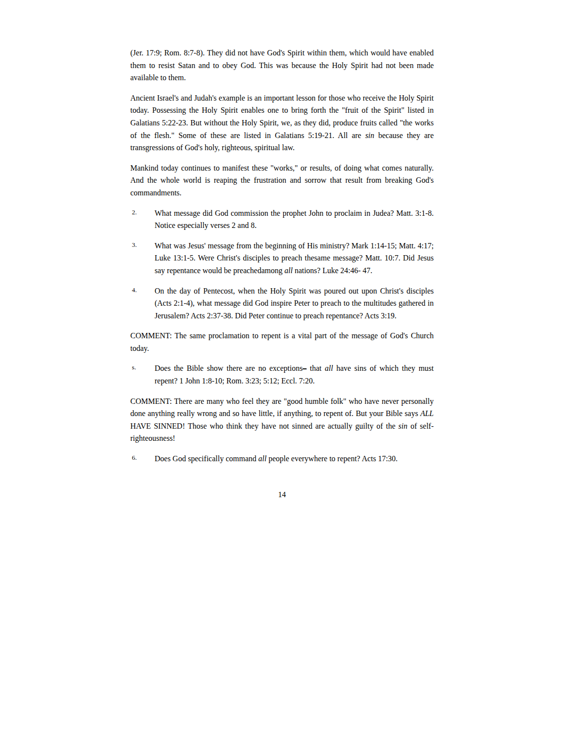(Jer. 17:9; Rom. 8:7-8). They did not have God's Spirit within them, which would have enabled them to resist Satan and to obey God. This was because the Holy Spirit had not been made available to them.
Ancient Israel's and Judah's example is an important lesson for those who receive the Holy Spirit today. Possessing the Holy Spirit enables one to bring forth the "fruit of the Spirit" listed in Galatians 5:22-23. But without the Holy Spirit, we, as they did, produce fruits called "the works of the flesh." Some of these are listed in Galatians 5:19-21. All are sin because they are transgressions of God's holy, righteous, spiritual law.
Mankind today continues to manifest these "works," or results, of doing what comes naturally. And the whole world is reaping the frustration and sorrow that result from breaking God's commandments.
2.
What message did God commission the prophet John to proclaim in Judea? Matt. 3:1-8. Notice especially verses 2 and 8.
3.
What was Jesus' message from the beginning of His ministry? Mark 1:14-15; Matt. 4:17; Luke 13:1-5. Were Christ's disciples to preach thesame message? Matt. 10:7. Did Jesus say repentance would be preachedamong all nations? Luke 24:46- 47.
4.
On the day of Pentecost, when the Holy Spirit was poured out upon Christ's disciples (Acts 2:1-4), what message did God inspire Peter to preach to the multitudes gathered in Jerusalem? Acts 2:37-38. Did Peter continue to preach repentance? Acts 3:19.
COMMENT: The same proclamation to repent is a vital part of the message of God's Church today.
s.
Does the Bible show there are no exceptions– that all have sins of which they must repent? 1 John 1:8-10; Rom. 3:23; 5:12; Eccl. 7:20.
COMMENT: There are many who feel they are "good humble folk" who have never personally done anything really wrong and so have little, if anything, to repent of. But your Bible says ALL HAVE SINNED! Those who think they have not sinned are actually guilty of the sin of self-righteousness!
6.
Does God specifically command all people everywhere to repent? Acts 17:30.
14